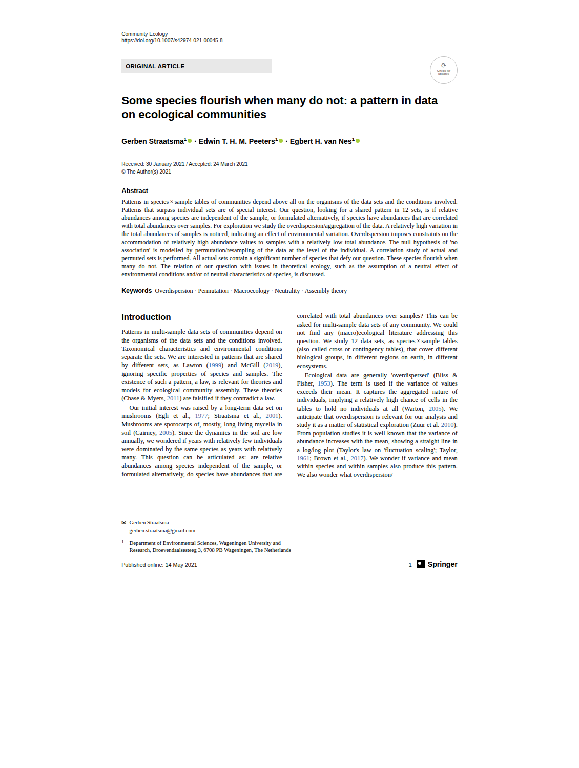Community Ecology
https://doi.org/10.1007/s42974-021-00045-8
ORIGINAL ARTICLE
⟳ Check for
updates
Some species flourish when many do not: a pattern in data
on ecological communities
Gerben Straatsma1 · Edwin T. H. M. Peeters1 · Egbert H. van Nes1
Received: 30 January 2021 / Accepted: 24 March 2021
© The Author(s) 2021
Abstract
Patterns in species × sample tables of communities depend above all on the organisms of the data sets and the conditions involved. Patterns that surpass individual sets are of special interest. Our question, looking for a shared pattern in 12 sets, is if relative abundances among species are independent of the sample, or formulated alternatively, if species have abundances that are correlated with total abundances over samples. For exploration we study the overdispersion/aggregation of the data. A relatively high variation in the total abundances of samples is noticed, indicating an effect of environmental variation. Overdispersion imposes constraints on the accommodation of relatively high abundance values to samples with a relatively low total abundance. The null hypothesis of 'no association' is modelled by permutation/resampling of the data at the level of the individual. A correlation study of actual and permuted sets is performed. All actual sets contain a significant number of species that defy our question. These species flourish when many do not. The relation of our question with issues in theoretical ecology, such as the assumption of a neutral effect of environmental conditions and/or of neutral characteristics of species, is discussed.
Keywords Overdispersion · Permutation · Macroecology · Neutrality · Assembly theory
Introduction
Patterns in multi-sample data sets of communities depend on the organisms of the data sets and the conditions involved. Taxonomical characteristics and environmental conditions separate the sets. We are interested in patterns that are shared by different sets, as Lawton (1999) and McGill (2019), ignoring specific properties of species and samples. The existence of such a pattern, a law, is relevant for theories and models for ecological community assembly. These theories (Chase & Myers, 2011) are falsified if they contradict a law.
Our initial interest was raised by a long-term data set on mushrooms (Egli et al., 1977; Straatsma et al., 2001). Mushrooms are sporocarps of, mostly, long living mycelia in soil (Cairney, 2005). Since the dynamics in the soil are low annually, we wondered if years with relatively few individuals were dominated by the same species as years with relatively many. This question can be articulated as: are relative abundances among species independent of the sample, or formulated alternatively, do species have abundances that are correlated with total abundances over samples? This can be asked for multi-sample data sets of any community. We could not find any (macro)ecological literature addressing this question. We study 12 data sets, as species × sample tables (also called cross or contingency tables), that cover different biological groups, in different regions on earth, in different ecosystems.
Ecological data are generally 'overdispersed' (Bliss & Fisher, 1953). The term is used if the variance of values exceeds their mean. It captures the aggregated nature of individuals, implying a relatively high chance of cells in the tables to hold no individuals at all (Warton, 2005). We anticipate that overdispersion is relevant for our analysis and study it as a matter of statistical exploration (Zuur et al. 2010). From population studies it is well known that the variance of abundance increases with the mean, showing a straight line in a log/log plot (Taylor's law on 'fluctuation scaling'; Taylor, 1961; Brown et al., 2017). We wonder if variance and mean within species and within samples also produce this pattern. We also wonder what overdispersion/
✉Gerben Straatsma
gerben.straatsma@gmail.com
1 Department of Environmental Sciences, Wageningen University and Research, Droevendaalsesteeg 3, 6708 PB Wageningen, The Netherlands
Published online: 14 May 2021
1
Springer